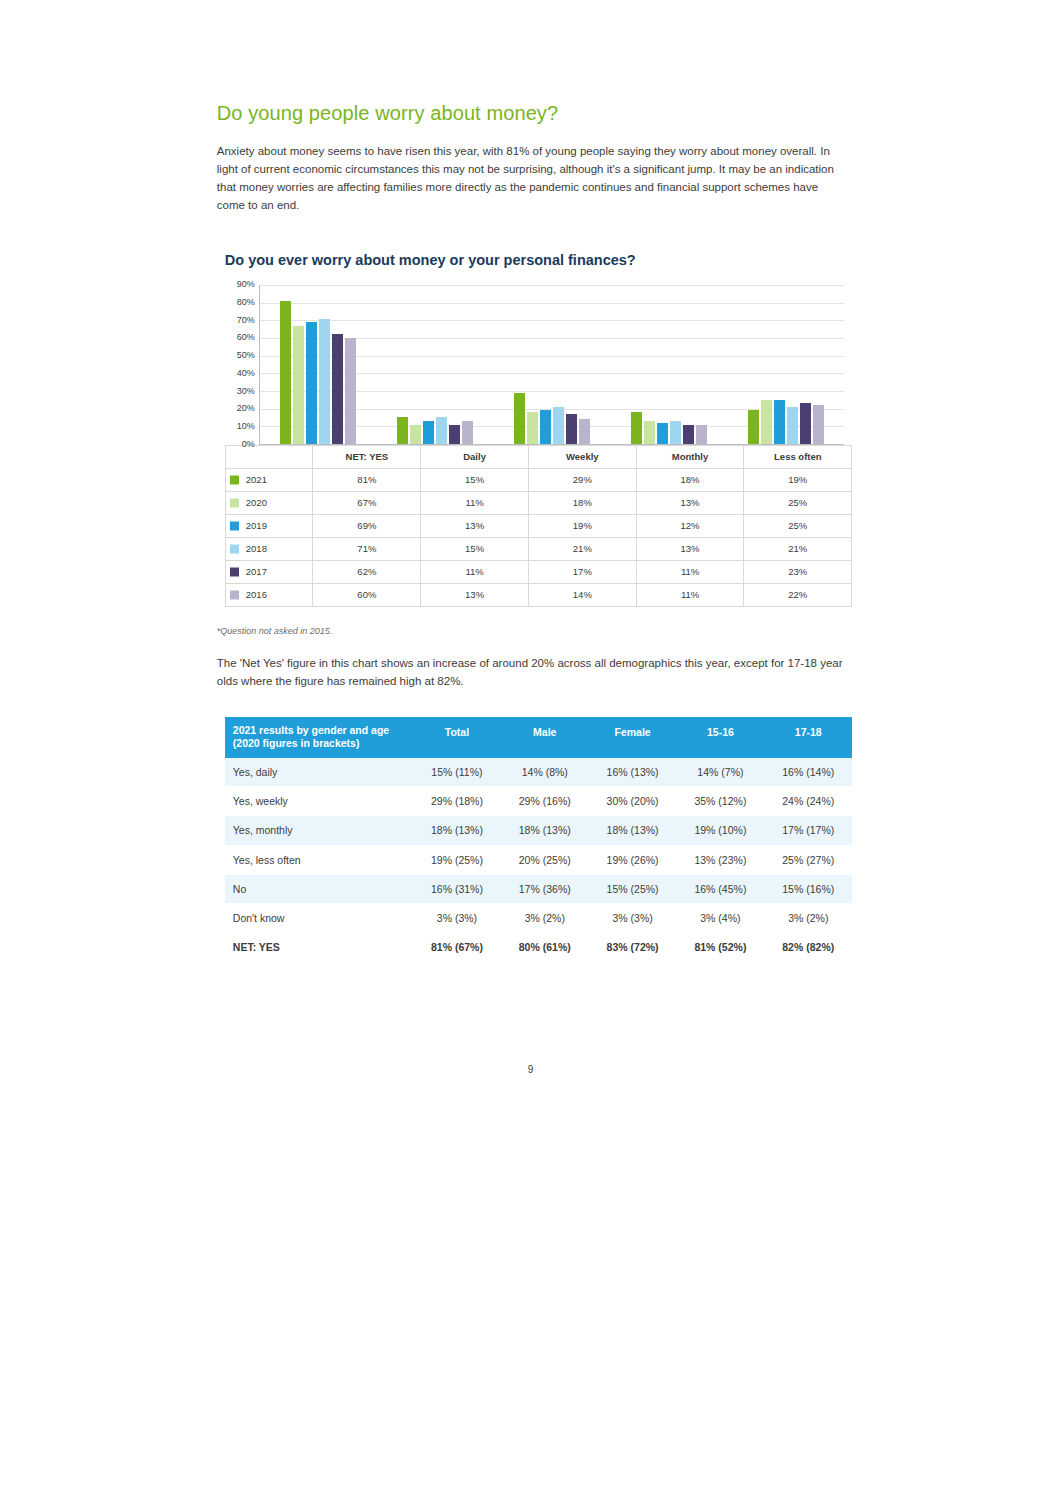Do young people worry about money?
Anxiety about money seems to have risen this year, with 81% of young people saying they worry about money overall. In light of current economic circumstances this may not be surprising, although it's a significant jump. It may be an indication that money worries are affecting families more directly as the pandemic continues and financial support schemes have come to an end.
Do you ever worry about money or your personal finances?
90% 80% 70% 60% 50% 40% 30% 20% 10% 0%
| | NET: YES | Daily | Weekly | Monthly | Less often |
| --- | --- | --- | --- | --- | --- |
| 2021 | 81% | 15% | 29% | 18% | 19% |
| 2020 | 67% | 11% | 18% | 13% | 25% |
| 2019 | 69% | 13% | 19% | 12% | 25% |
| 2018 | 71% | 15% | 21% | 13% | 21% |
| 2017 | 62% | 11% | 17% | 11% | 23% |
| 2016 | 60% | 13% | 14% | 11% | 22% |
*Question not asked in 2015.
The 'Net Yes' figure in this chart shows an increase of around 20% across all demographics this year, except for 17-18 year olds where the figure has remained high at 82%.
| 2021 results by gender and age (2020 figures in brackets) | Total | Male | Female | 15-16 | 17-18 |
| --- | --- | --- | --- | --- | --- |
| Yes, daily | 15% (11%) | 14% (8%) | 16% (13%) | 14% (7%) | 16% (14%) |
| Yes, weekly | 29% (18%) | 29% (16%) | 30% (20%) | 35% (12%) | 24% (24%) |
| Yes, monthly | 18% (13%) | 18% (13%) | 18% (13%) | 19% (10%) | 17% (17%) |
| Yes, less often | 19% (25%) | 20% (25%) | 19% (26%) | 13% (23%) | 25% (27%) |
| No | 16% (31%) | 17% (36%) | 15% (25%) | 16% (45%) | 15% (16%) |
| Don't know | 3% (3%) | 3% (2%) | 3% (3%) | 3% (4%) | 3% (2%) |
| NET: YES | 81% (67%) | 80% (61%) | 83% (72%) | 81% (52%) | 82% (82%) |
9